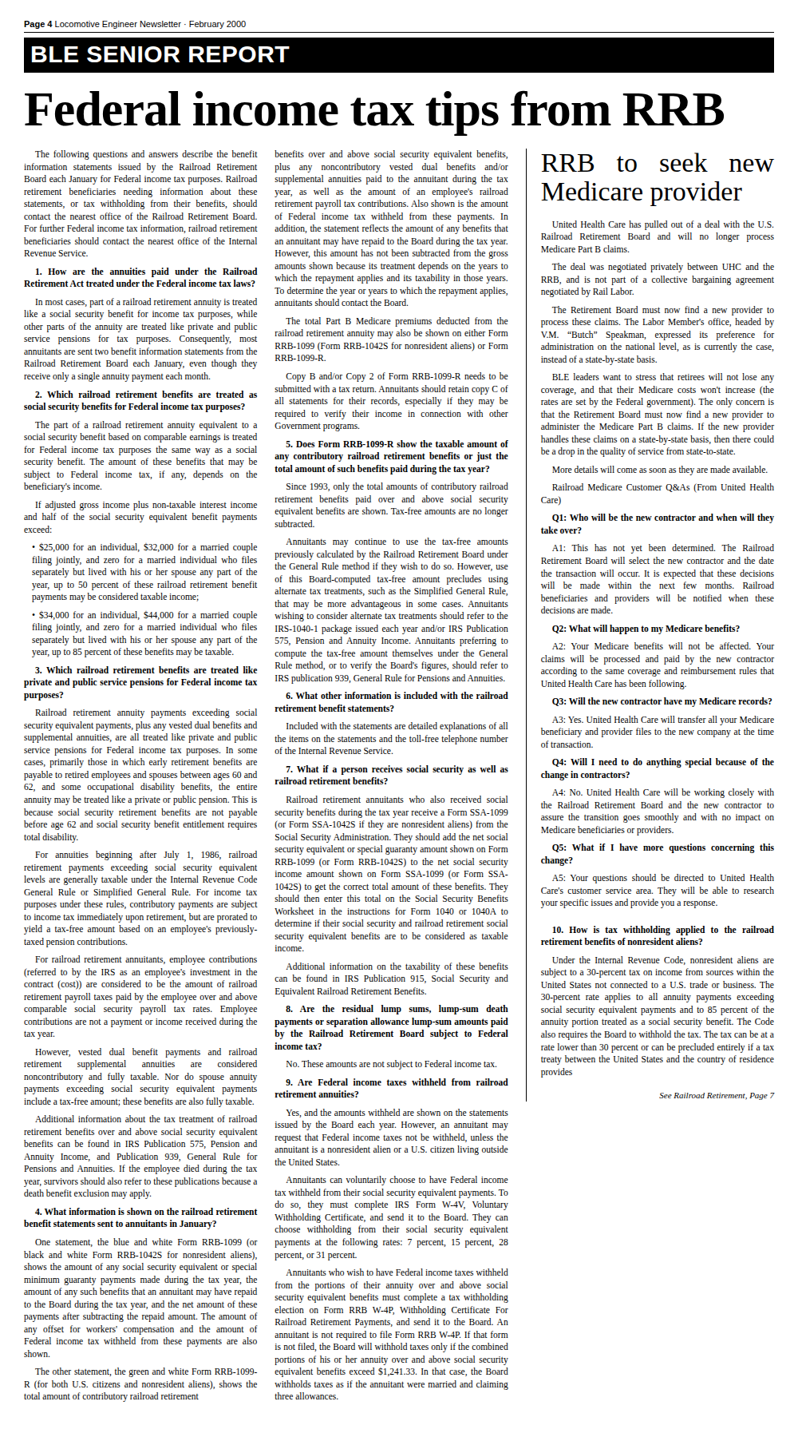Page 4 Locomotive Engineer Newsletter · February 2000
BLE SENIOR REPORT
Federal income tax tips from RRB
The following questions and answers describe the benefit information statements issued by the Railroad Retirement Board each January for Federal income tax purposes. Railroad retirement beneficiaries needing information about these statements, or tax withholding from their benefits, should contact the nearest office of the Railroad Retirement Board. For further Federal income tax information, railroad retirement beneficiaries should contact the nearest office of the Internal Revenue Service.
1. How are the annuities paid under the Railroad Retirement Act treated under the Federal income tax laws?
In most cases, part of a railroad retirement annuity is treated like a social security benefit for income tax purposes, while other parts of the annuity are treated like private and public service pensions for tax purposes. Consequently, most annuitants are sent two benefit information statements from the Railroad Retirement Board each January, even though they receive only a single annuity payment each month.
2. Which railroad retirement benefits are treated as social security benefits for Federal income tax purposes?
The part of a railroad retirement annuity equivalent to a social security benefit based on comparable earnings is treated for Federal income tax purposes the same way as a social security benefit. The amount of these benefits that may be subject to Federal income tax, if any, depends on the beneficiary's income.
If adjusted gross income plus non-taxable interest income and half of the social security equivalent benefit payments exceed:
• $25,000 for an individual, $32,000 for a married couple filing jointly, and zero for a married individual who files separately but lived with his or her spouse any part of the year, up to 50 percent of these railroad retirement benefit payments may be considered taxable income;
• $34,000 for an individual, $44,000 for a married couple filing jointly, and zero for a married individual who files separately but lived with his or her spouse any part of the year, up to 85 percent of these benefits may be taxable.
3. Which railroad retirement benefits are treated like private and public service pensions for Federal income tax purposes?
Railroad retirement annuity payments exceeding social security equivalent payments, plus any vested dual benefits and supplemental annuities, are all treated like private and public service pensions for Federal income tax purposes. In some cases, primarily those in which early retirement benefits are payable to retired employees and spouses between ages 60 and 62, and some occupational disability benefits, the entire annuity may be treated like a private or public pension. This is because social security retirement benefits are not payable before age 62 and social security benefit entitlement requires total disability.
For annuities beginning after July 1, 1986, railroad retirement payments exceeding social security equivalent levels are generally taxable under the Internal Revenue Code General Rule or Simplified General Rule. For income tax purposes under these rules, contributory payments are subject to income tax immediately upon retirement, but are prorated to yield a tax-free amount based on an employee's previously-taxed pension contributions.
For railroad retirement annuitants, employee contributions (referred to by the IRS as an employee's investment in the contract (cost)) are considered to be the amount of railroad retirement payroll taxes paid by the employee over and above comparable social security payroll tax rates. Employee contributions are not a payment or income received during the tax year.
However, vested dual benefit payments and railroad retirement supplemental annuities are considered noncontributory and fully taxable. Nor do spouse annuity payments exceeding social security equivalent payments include a tax-free amount; these benefits are also fully taxable.
Additional information about the tax treatment of railroad retirement benefits over and above social security equivalent benefits can be found in IRS Publication 575, Pension and Annuity Income, and Publication 939, General Rule for Pensions and Annuities. If the employee died during the tax year, survivors should also refer to these publications because a death benefit exclusion may apply.
4. What information is shown on the railroad retirement benefit statements sent to annuitants in January?
One statement, the blue and white Form RRB-1099 (or black and white Form RRB-1042S for nonresident aliens), shows the amount of any social security equivalent or special minimum guaranty payments made during the tax year, the amount of any such benefits that an annuitant may have repaid to the Board during the tax year, and the net amount of these payments after subtracting the repaid amount. The amount of any offset for workers' compensation and the amount of Federal income tax withheld from these payments are also shown.
The other statement, the green and white Form RRB-1099-R (for both U.S. citizens and nonresident aliens), shows the total amount of contributory railroad retirement
benefits over and above social security equivalent benefits, plus any noncontributory vested dual benefits and/or supplemental annuities paid to the annuitant during the tax year, as well as the amount of an employee's railroad retirement payroll tax contributions. Also shown is the amount of Federal income tax withheld from these payments. In addition, the statement reflects the amount of any benefits that an annuitant may have repaid to the Board during the tax year. However, this amount has not been subtracted from the gross amounts shown because its treatment depends on the years to which the repayment applies and its taxability in those years. To determine the year or years to which the repayment applies, annuitants should contact the Board.
The total Part B Medicare premiums deducted from the railroad retirement annuity may also be shown on either Form RRB-1099 (Form RRB-1042S for nonresident aliens) or Form RRB-1099-R.
Copy B and/or Copy 2 of Form RRB-1099-R needs to be submitted with a tax return. Annuitants should retain copy C of all statements for their records, especially if they may be required to verify their income in connection with other Government programs.
5. Does Form RRB-1099-R show the taxable amount of any contributory railroad retirement benefits or just the total amount of such benefits paid during the tax year?
Since 1993, only the total amounts of contributory railroad retirement benefits paid over and above social security equivalent benefits are shown. Tax-free amounts are no longer subtracted.
Annuitants may continue to use the tax-free amounts previously calculated by the Railroad Retirement Board under the General Rule method if they wish to do so. However, use of this Board-computed tax-free amount precludes using alternate tax treatments, such as the Simplified General Rule, that may be more advantageous in some cases. Annuitants wishing to consider alternate tax treatments should refer to the IRS-1040-1 package issued each year and/or IRS Publication 575, Pension and Annuity Income. Annuitants preferring to compute the tax-free amount themselves under the General Rule method, or to verify the Board's figures, should refer to IRS publication 939, General Rule for Pensions and Annuities.
6. What other information is included with the railroad retirement benefit statements?
Included with the statements are detailed explanations of all the items on the statements and the toll-free telephone number of the Internal Revenue Service.
7. What if a person receives social security as well as railroad retirement benefits?
Railroad retirement annuitants who also received social security benefits during the tax year receive a Form SSA-1099 (or Form SSA-1042S if they are nonresident aliens) from the Social Security Administration. They should add the net social security equivalent or special guaranty amount shown on Form RRB-1099 (or Form RRB-1042S) to the net social security income amount shown on Form SSA-1099 (or Form SSA-1042S) to get the correct total amount of these benefits. They should then enter this total on the Social Security Benefits Worksheet in the instructions for Form 1040 or 1040A to determine if their social security and railroad retirement social security equivalent benefits are to be considered as taxable income.
Additional information on the taxability of these benefits can be found in IRS Publication 915, Social Security and Equivalent Railroad Retirement Benefits.
8. Are the residual lump sums, lump-sum death payments or separation allowance lump-sum amounts paid by the Railroad Retirement Board subject to Federal income tax?
No. These amounts are not subject to Federal income tax.
9. Are Federal income taxes withheld from railroad retirement annuities?
Yes, and the amounts withheld are shown on the statements issued by the Board each year. However, an annuitant may request that Federal income taxes not be withheld, unless the annuitant is a nonresident alien or a U.S. citizen living outside the United States.
Annuitants can voluntarily choose to have Federal income tax withheld from their social security equivalent payments. To do so, they must complete IRS Form W-4V, Voluntary Withholding Certificate, and send it to the Board. They can choose withholding from their social security equivalent payments at the following rates: 7 percent, 15 percent, 28 percent, or 31 percent.
Annuitants who wish to have Federal income taxes withheld from the portions of their annuity over and above social security equivalent benefits must complete a tax withholding election on Form RRB W-4P, Withholding Certificate For Railroad Retirement Payments, and send it to the Board. An annuitant is not required to file Form RRB W-4P. If that form is not filed, the Board will withhold taxes only if the combined portions of his or her annuity over and above social security equivalent benefits exceed $1,241.33. In that case, the Board withholds taxes as if the annuitant were married and claiming three allowances.
RRB to seek new Medicare provider
United Health Care has pulled out of a deal with the U.S. Railroad Retirement Board and will no longer process Medicare Part B claims.
The deal was negotiated privately between UHC and the RRB, and is not part of a collective bargaining agreement negotiated by Rail Labor.
The Retirement Board must now find a new provider to process these claims. The Labor Member's office, headed by V.M. “Butch” Speakman, expressed its preference for administration on the national level, as is currently the case, instead of a state-by-state basis.
BLE leaders want to stress that retirees will not lose any coverage, and that their Medicare costs won't increase (the rates are set by the Federal government). The only concern is that the Retirement Board must now find a new provider to administer the Medicare Part B claims. If the new provider handles these claims on a state-by-state basis, then there could be a drop in the quality of service from state-to-state.
More details will come as soon as they are made available.
Railroad Medicare Customer Q&As (From United Health Care)
Q1: Who will be the new contractor and when will they take over?
A1: This has not yet been determined. The Railroad Retirement Board will select the new contractor and the date the transaction will occur. It is expected that these decisions will be made within the next few months. Railroad beneficiaries and providers will be notified when these decisions are made.
Q2: What will happen to my Medicare benefits?
A2: Your Medicare benefits will not be affected. Your claims will be processed and paid by the new contractor according to the same coverage and reimbursement rules that United Health Care has been following.
Q3: Will the new contractor have my Medicare records?
A3: Yes. United Health Care will transfer all your Medicare beneficiary and provider files to the new company at the time of transaction.
Q4: Will I need to do anything special because of the change in contractors?
A4: No. United Health Care will be working closely with the Railroad Retirement Board and the new contractor to assure the transition goes smoothly and with no impact on Medicare beneficiaries or providers.
Q5: What if I have more questions concerning this change?
A5: Your questions should be directed to United Health Care's customer service area. They will be able to research your specific issues and provide you a response.
10. How is tax withholding applied to the railroad retirement benefits of nonresident aliens?
Under the Internal Revenue Code, nonresident aliens are subject to a 30-percent tax on income from sources within the United States not connected to a U.S. trade or business. The 30-percent rate applies to all annuity payments exceeding social security equivalent payments and to 85 percent of the annuity portion treated as a social security benefit. The Code also requires the Board to withhold the tax. The tax can be at a rate lower than 30 percent or can be precluded entirely if a tax treaty between the United States and the country of residence provides
See Railroad Retirement, Page 7